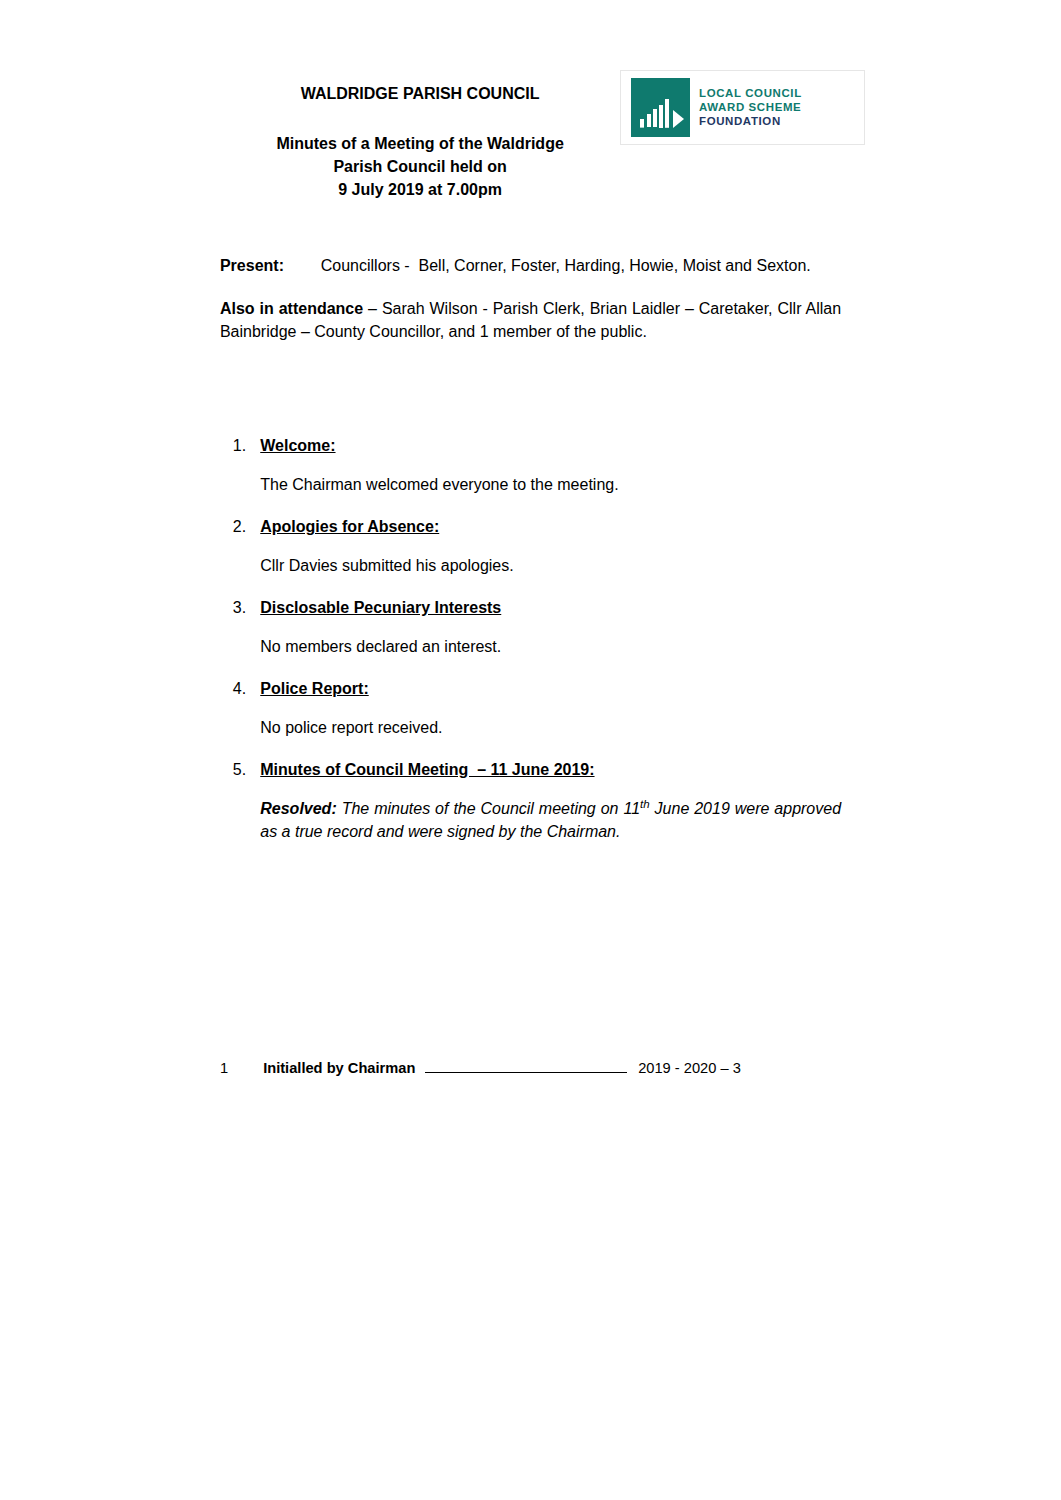Local Council
Award Scheme
Foundation
WALDRIDGE PARISH COUNCIL Minutes of a Meeting of the Waldridge
Parish Council held on
9 July 2019 at 7.00pm
Present: Councillors - Bell, Corner, Foster, Harding, Howie, Moist and Sexton.
Also in attendance – Sarah Wilson - Parish Clerk, Brian Laidler – Caretaker, Cllr Allan Bainbridge – County Councillor, and 1 member of the public.
Welcome:
The Chairman welcomed everyone to the meeting.
Apologies for Absence:
Cllr Davies submitted his apologies.
Disclosable Pecuniary Interests
No members declared an interest.
Police Report:
No police report received.
Minutes of Council Meeting – 11 June 2019:
Resolved: The minutes of the Council meeting on 11th June 2019 were approved as a true record and were signed by the Chairman.
1 Initialled by Chairman 2019 - 2020 – 3